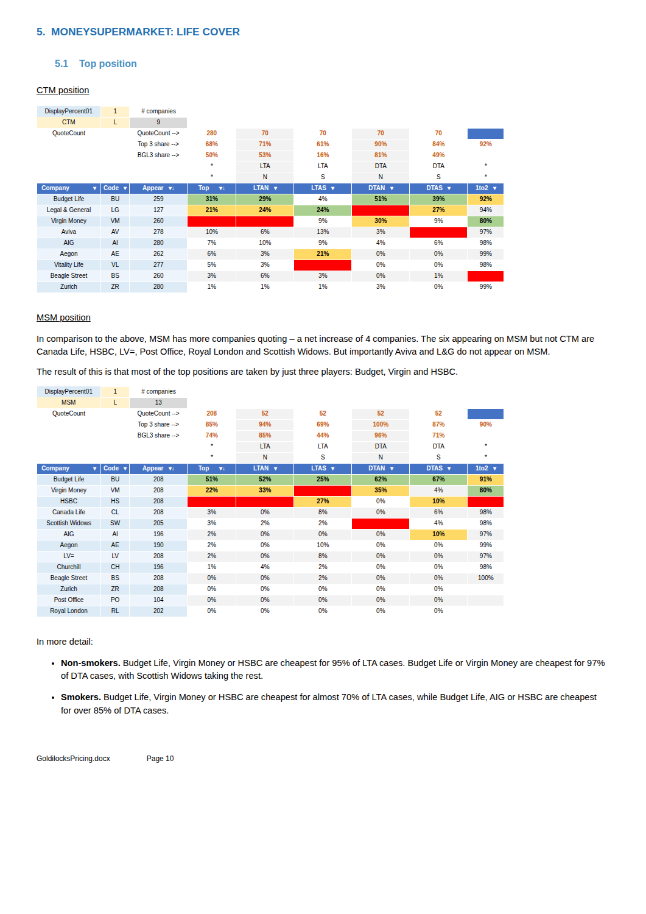5. MONEYSUPERMARKET: LIFE COVER
5.1 Top position
CTM position
| DisplayPercent01 | 1 | # companies | |
| CTM | L | 9 | |
| QuoteCount | | QuoteCount --> | 280 | 70 | 70 | 70 | 70 | |
| | | Top 3 share --> | 68% | 71% | 61% | 90% | 84% | 92% |
| | | BGL3 share --> | 50% | 53% | 16% | 81% | 49% | |
| | | | * | LTA | LTA | DTA | DTA | * |
| | | | * | N | S | N | S | * |
| Company ▾ | Code ▾ | Appear ▾↓ | Top ▾↓ | LTAN ▾ | LTAS ▾ | DTAN ▾ | DTAS ▾ | 1to2 ▾ |
| Budget Life | BU | 259 | 31% | 29% | 4% | 51% | 39% | 92% |
| Legal & General | LG | 127 | 21% | 24% | 24% | 9% | 27% | 94% |
| Virgin Money | VM | 260 | 16% | 19% | 9% | 30% | 9% | 80% |
| Aviva | AV | 278 | 10% | 6% | 13% | 3% | 19% | 97% |
| AIG | AI | 280 | 7% | 10% | 9% | 4% | 6% | 98% |
| Aegon | AE | 262 | 6% | 3% | 21% | 0% | 0% | 99% |
| Vitality Life | VL | 277 | 5% | 3% | 16% | 0% | 0% | 98% |
| Beagle Street | BS | 260 | 3% | 6% | 3% | 0% | 1% | 94% |
| Zurich | ZR | 280 | 1% | 1% | 1% | 3% | 0% | 99% |
MSM position
In comparison to the above, MSM has more companies quoting – a net increase of 4 companies. The six appearing on MSM but not CTM are Canada Life, HSBC, LV=, Post Office, Royal London and Scottish Widows. But importantly Aviva and L&G do not appear on MSM.
The result of this is that most of the top positions are taken by just three players: Budget, Virgin and HSBC.
| DisplayPercent01 | 1 | # companies | |
| MSM | L | 13 | |
| QuoteCount | | QuoteCount --> | 208 | 52 | 52 | 52 | 52 | |
| | | Top 3 share --> | 85% | 94% | 69% | 100% | 87% | 90% |
| | | BGL3 share --> | 74% | 85% | 44% | 96% | 71% | |
| | | | * | LTA | LTA | DTA | DTA | * |
| | | | * | N | S | N | S | * |
| Company ▾ | Code ▾ | Appear ▾↓ | Top ▾↓ | LTAN ▾ | LTAS ▾ | DTAN ▾ | DTAS ▾ | 1to2 ▾ |
| Budget Life | BU | 208 | 51% | 52% | 25% | 62% | 67% | 91% |
| Virgin Money | VM | 208 | 22% | 33% | 17% | 35% | 4% | 80% |
| HSBC | HS | 208 | 12% | 10% | 27% | 0% | 10% | 97% |
| Canada Life | CL | 208 | 3% | 0% | 8% | 0% | 6% | 98% |
| Scottish Widows | SW | 205 | 3% | 2% | 2% | 4% | 4% | 98% |
| AIG | AI | 196 | 2% | 0% | 0% | 0% | 10% | 97% |
| Aegon | AE | 190 | 2% | 0% | 10% | 0% | 0% | 99% |
| LV= | LV | 208 | 2% | 0% | 8% | 0% | 0% | 97% |
| Churchill | CH | 196 | 1% | 4% | 2% | 0% | 0% | 98% |
| Beagle Street | BS | 208 | 0% | 0% | 2% | 0% | 0% | 100% |
| Zurich | ZR | 208 | 0% | 0% | 0% | 0% | 0% | |
| Post Office | PO | 104 | 0% | 0% | 0% | 0% | 0% | |
| Royal London | RL | 202 | 0% | 0% | 0% | 0% | 0% | |
In more detail:
Non-smokers. Budget Life, Virgin Money or HSBC are cheapest for 95% of LTA cases. Budget Life or Virgin Money are cheapest for 97% of DTA cases, with Scottish Widows taking the rest.
Smokers. Budget Life, Virgin Money or HSBC are cheapest for almost 70% of LTA cases, while Budget Life, AIG or HSBC are cheapest for over 85% of DTA cases.
GoldilocksPricing.docx Page 10